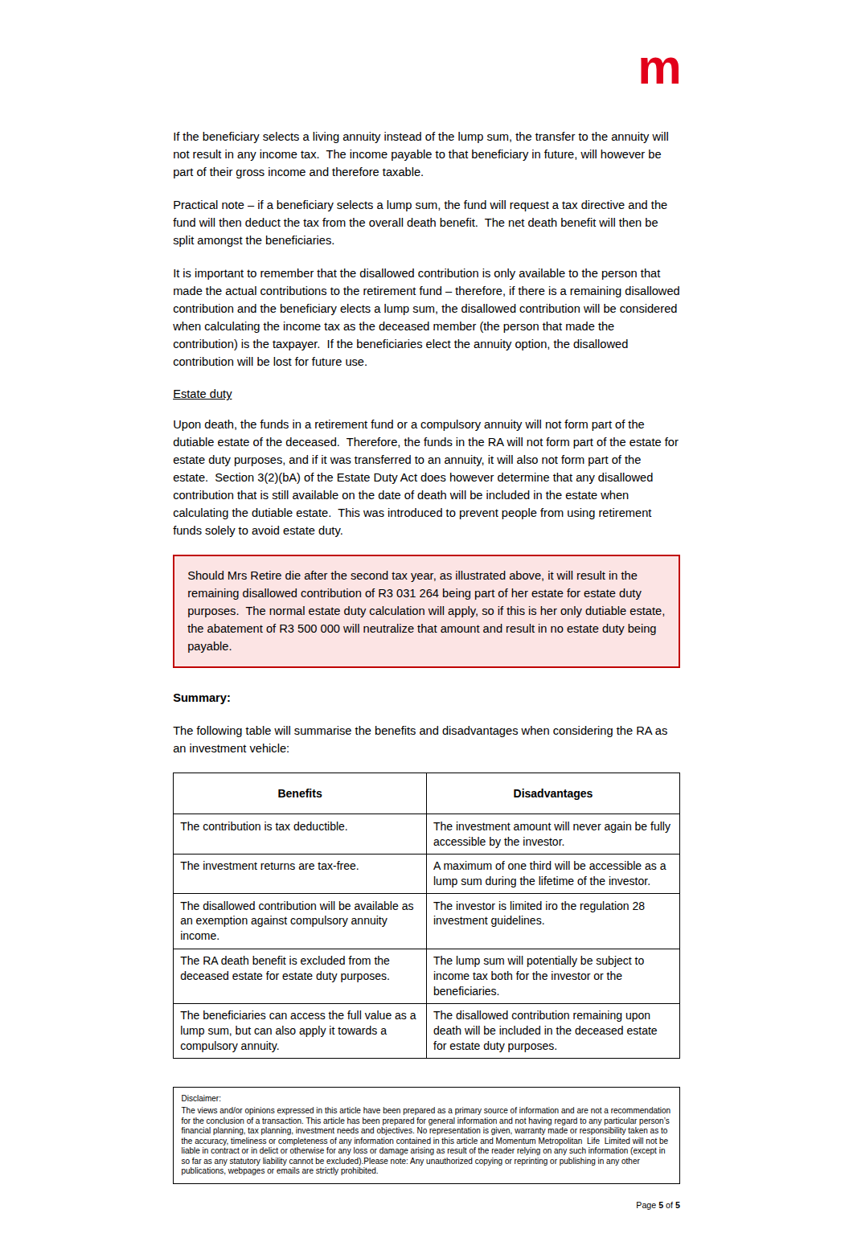m
If the beneficiary selects a living annuity instead of the lump sum, the transfer to the annuity will not result in any income tax. The income payable to that beneficiary in future, will however be part of their gross income and therefore taxable.
Practical note – if a beneficiary selects a lump sum, the fund will request a tax directive and the fund will then deduct the tax from the overall death benefit. The net death benefit will then be split amongst the beneficiaries.
It is important to remember that the disallowed contribution is only available to the person that made the actual contributions to the retirement fund – therefore, if there is a remaining disallowed contribution and the beneficiary elects a lump sum, the disallowed contribution will be considered when calculating the income tax as the deceased member (the person that made the contribution) is the taxpayer. If the beneficiaries elect the annuity option, the disallowed contribution will be lost for future use.
Estate duty
Upon death, the funds in a retirement fund or a compulsory annuity will not form part of the dutiable estate of the deceased. Therefore, the funds in the RA will not form part of the estate for estate duty purposes, and if it was transferred to an annuity, it will also not form part of the estate. Section 3(2)(bA) of the Estate Duty Act does however determine that any disallowed contribution that is still available on the date of death will be included in the estate when calculating the dutiable estate. This was introduced to prevent people from using retirement funds solely to avoid estate duty.
Should Mrs Retire die after the second tax year, as illustrated above, it will result in the remaining disallowed contribution of R3 031 264 being part of her estate for estate duty purposes. The normal estate duty calculation will apply, so if this is her only dutiable estate, the abatement of R3 500 000 will neutralize that amount and result in no estate duty being payable.
Summary:
The following table will summarise the benefits and disadvantages when considering the RA as an investment vehicle:
| Benefits | Disadvantages |
| --- | --- |
| The contribution is tax deductible. | The investment amount will never again be fully accessible by the investor. |
| The investment returns are tax-free. | A maximum of one third will be accessible as a lump sum during the lifetime of the investor. |
| The disallowed contribution will be available as an exemption against compulsory annuity income. | The investor is limited iro the regulation 28 investment guidelines. |
| The RA death benefit is excluded from the deceased estate for estate duty purposes. | The lump sum will potentially be subject to income tax both for the investor or the beneficiaries. |
| The beneficiaries can access the full value as a lump sum, but can also apply it towards a compulsory annuity. | The disallowed contribution remaining upon death will be included in the deceased estate for estate duty purposes. |
Disclaimer:
The views and/or opinions expressed in this article have been prepared as a primary source of information and are not a recommendation for the conclusion of a transaction. This article has been prepared for general information and not having regard to any particular person’s financial planning, tax planning, investment needs and objectives. No representation is given, warranty made or responsibility taken as to the accuracy, timeliness or completeness of any information contained in this article and Momentum Metropolitan Life Limited will not be liable in contract or in delict or otherwise for any loss or damage arising as result of the reader relying on any such information (except in so far as any statutory liability cannot be excluded).Please note: Any unauthorized copying or reprinting or publishing in any other publications, webpages or emails are strictly prohibited.
Page 5 of 5